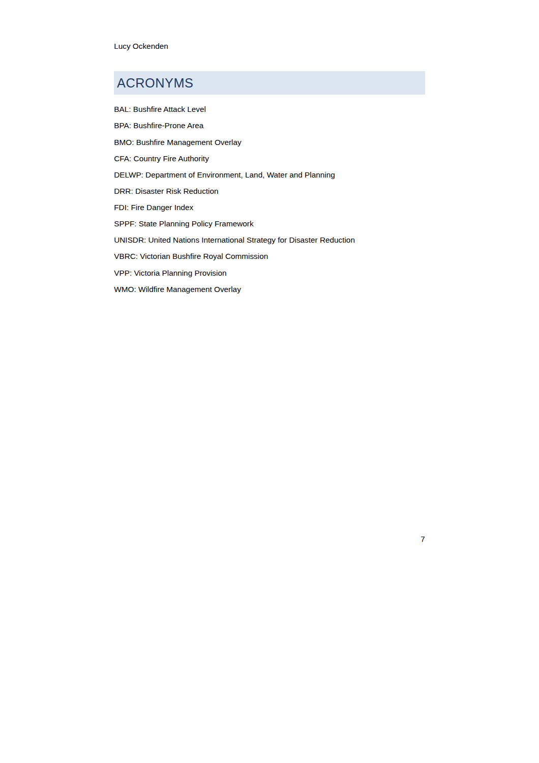Lucy Ockenden
ACRONYMS
BAL: Bushfire Attack Level
BPA: Bushfire-Prone Area
BMO: Bushfire Management Overlay
CFA: Country Fire Authority
DELWP: Department of Environment, Land, Water and Planning
DRR: Disaster Risk Reduction
FDI: Fire Danger Index
SPPF: State Planning Policy Framework
UNISDR: United Nations International Strategy for Disaster Reduction
VBRC: Victorian Bushfire Royal Commission
VPP: Victoria Planning Provision
WMO: Wildfire Management Overlay
7